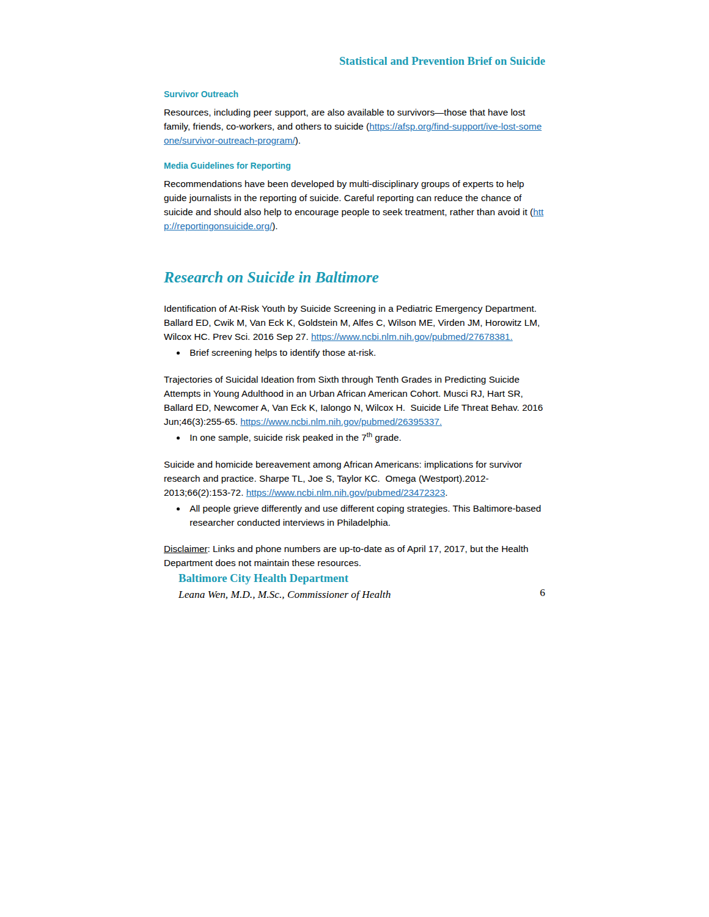Statistical and Prevention Brief on Suicide
Survivor Outreach
Resources, including peer support, are also available to survivors—those that have lost family, friends, co-workers, and others to suicide (https://afsp.org/find-support/ive-lost-someone/survivor-outreach-program/).
Media Guidelines for Reporting
Recommendations have been developed by multi-disciplinary groups of experts to help guide journalists in the reporting of suicide. Careful reporting can reduce the chance of suicide and should also help to encourage people to seek treatment, rather than avoid it (http://reportingonsuicide.org/).
Research on Suicide in Baltimore
Identification of At-Risk Youth by Suicide Screening in a Pediatric Emergency Department. Ballard ED, Cwik M, Van Eck K, Goldstein M, Alfes C, Wilson ME, Virden JM, Horowitz LM, Wilcox HC. Prev Sci. 2016 Sep 27. https://www.ncbi.nlm.nih.gov/pubmed/27678381.
Brief screening helps to identify those at-risk.
Trajectories of Suicidal Ideation from Sixth through Tenth Grades in Predicting Suicide Attempts in Young Adulthood in an Urban African American Cohort. Musci RJ, Hart SR, Ballard ED, Newcomer A, Van Eck K, Ialongo N, Wilcox H. Suicide Life Threat Behav. 2016 Jun;46(3):255-65. https://www.ncbi.nlm.nih.gov/pubmed/26395337.
In one sample, suicide risk peaked in the 7th grade.
Suicide and homicide bereavement among African Americans: implications for survivor research and practice. Sharpe TL, Joe S, Taylor KC. Omega (Westport).2012-2013;66(2):153-72. https://www.ncbi.nlm.nih.gov/pubmed/23472323.
All people grieve differently and use different coping strategies. This Baltimore-based researcher conducted interviews in Philadelphia.
Disclaimer: Links and phone numbers are up-to-date as of April 17, 2017, but the Health Department does not maintain these resources.
Baltimore City Health Department
Leana Wen, M.D., M.Sc., Commissioner of Health
6